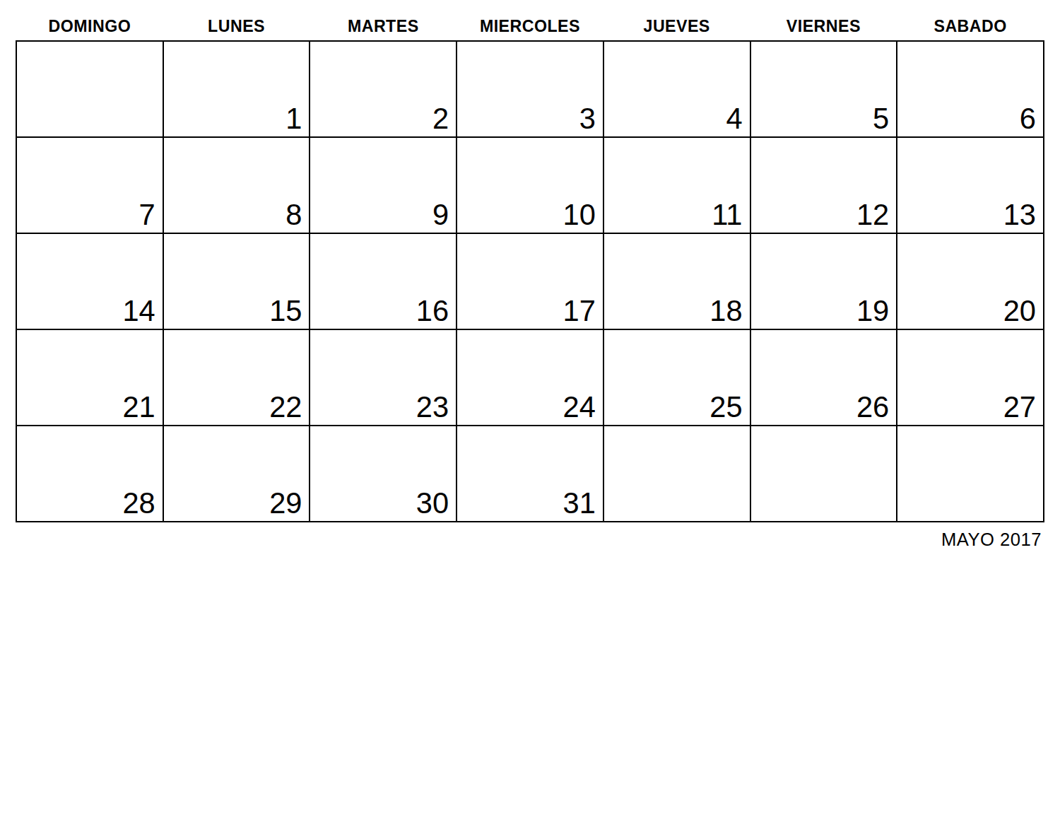| DOMINGO | LUNES | MARTES | MIERCOLES | JUEVES | VIERNES | SABADO |
| --- | --- | --- | --- | --- | --- | --- |
| | 1 | 2 | 3 | 4 | 5 | 6 |
| 7 | 8 | 9 | 10 | 11 | 12 | 13 |
| 14 | 15 | 16 | 17 | 18 | 19 | 20 |
| 21 | 22 | 23 | 24 | 25 | 26 | 27 |
| 28 | 29 | 30 | 31 | | | |
MAYO 2017